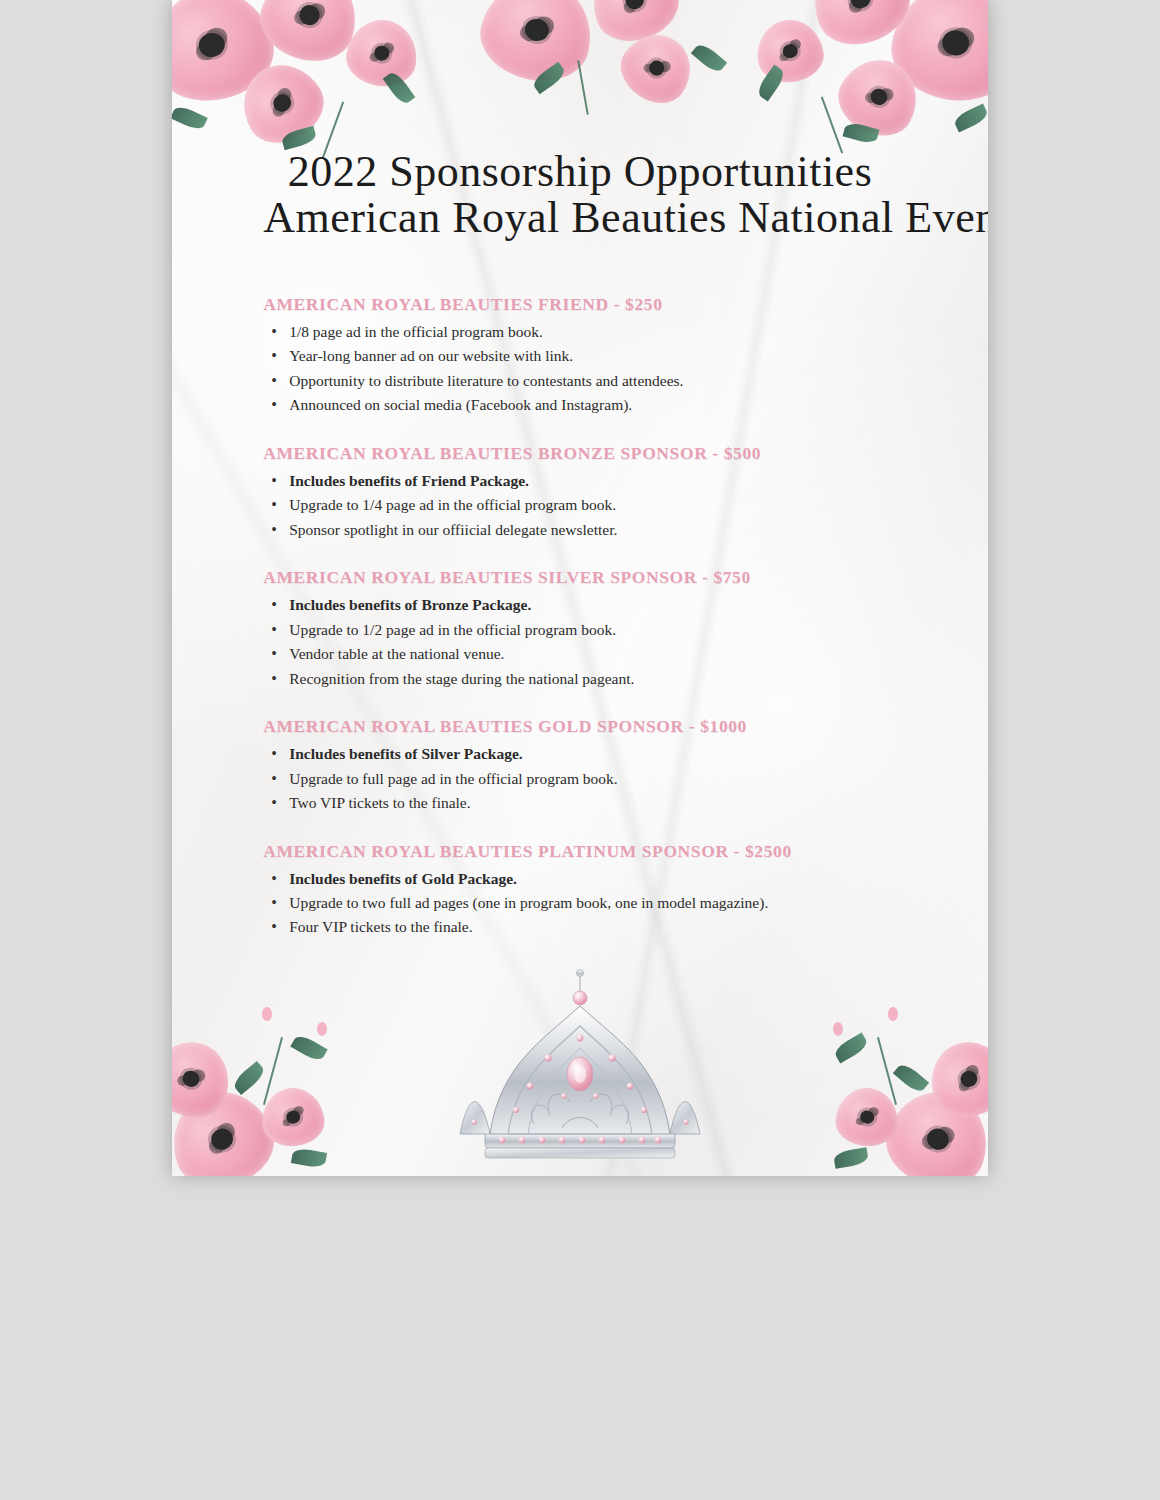2022 Sponsorship Opportunities American Royal Beauties National Event
American Royal Beauties Friend - $250
1/8 page ad in the official program book.
Year-long banner ad on our website with link.
Opportunity to distribute literature to contestants and attendees.
Announced on social media (Facebook and Instagram).
American Royal Beauties Bronze Sponsor - $500
Includes benefits of Friend Package.
Upgrade to 1/4 page ad in the official program book.
Sponsor spotlight in our offiicial delegate newsletter.
American Royal Beauties Silver Sponsor - $750
Includes benefits of Bronze Package.
Upgrade to 1/2 page ad in the official program book.
Vendor table at the national venue.
Recognition from the stage during the national pageant.
American Royal Beauties Gold Sponsor - $1000
Includes benefits of Silver Package.
Upgrade to full page ad in the official program book.
Two VIP tickets to the finale.
American Royal Beauties Platinum Sponsor - $2500
Includes benefits of Gold Package.
Upgrade to two full ad pages (one in program book, one in model magazine).
Four VIP tickets to the finale.